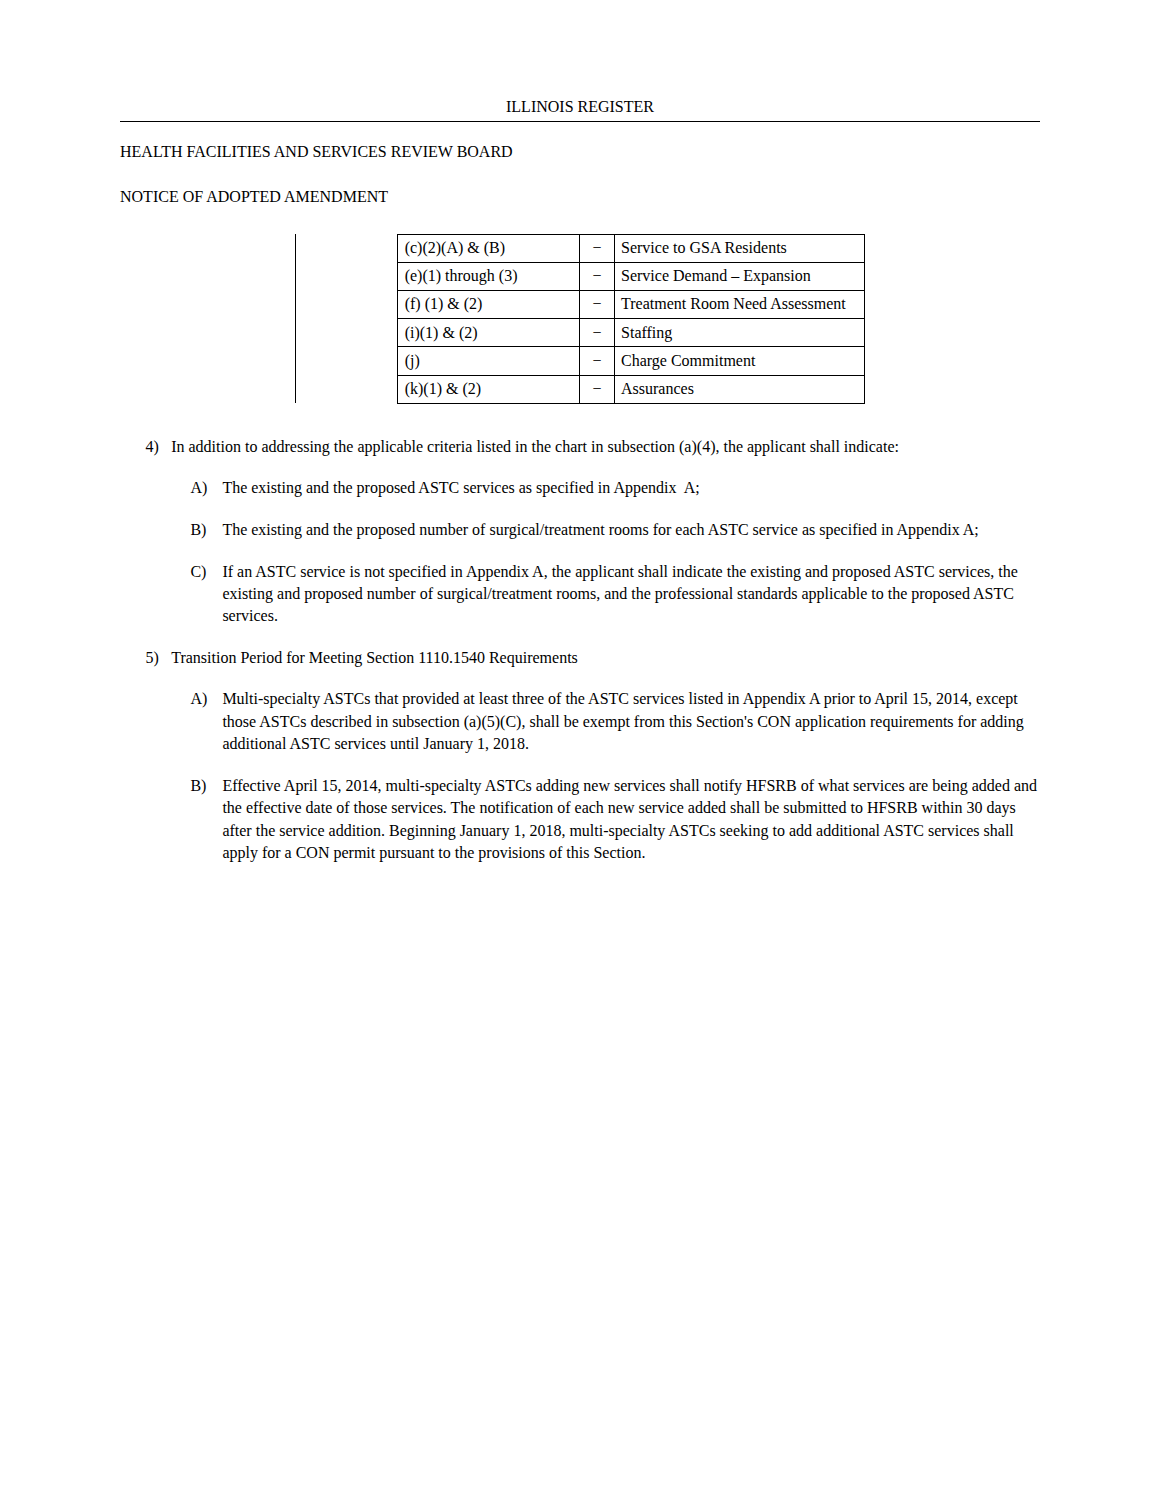ILLINOIS REGISTER
HEALTH FACILITIES AND SERVICES REVIEW BOARD
NOTICE OF ADOPTED AMENDMENT
| | (c)(2)(A) & (B) | − | Service to GSA Residents |
| (e)(1) through (3) | − | Service Demand – Expansion |
| (f) (1) & (2) | − | Treatment Room Need Assessment |
| (i)(1) & (2) | − | Staffing |
| (j) | − | Charge Commitment |
| (k)(1) & (2) | − | Assurances |
4)
In addition to addressing the applicable criteria listed in the chart in subsection (a)(4), the applicant shall indicate:
A)
The existing and the proposed ASTC services as specified in Appendix A;
B)
The existing and the proposed number of surgical/treatment rooms for each ASTC service as specified in Appendix A;
C)
If an ASTC service is not specified in Appendix A, the applicant shall indicate the existing and proposed ASTC services, the existing and proposed number of surgical/treatment rooms, and the professional standards applicable to the proposed ASTC services.
5)
Transition Period for Meeting Section 1110.1540 Requirements
A)
Multi-specialty ASTCs that provided at least three of the ASTC services listed in Appendix A prior to April 15, 2014, except those ASTCs described in subsection (a)(5)(C), shall be exempt from this Section's CON application requirements for adding additional ASTC services until January 1, 2018.
B)
Effective April 15, 2014, multi-specialty ASTCs adding new services shall notify HFSRB of what services are being added and the effective date of those services. The notification of each new service added shall be submitted to HFSRB within 30 days after the service addition. Beginning January 1, 2018, multi-specialty ASTCs seeking to add additional ASTC services shall apply for a CON permit pursuant to the provisions of this Section.